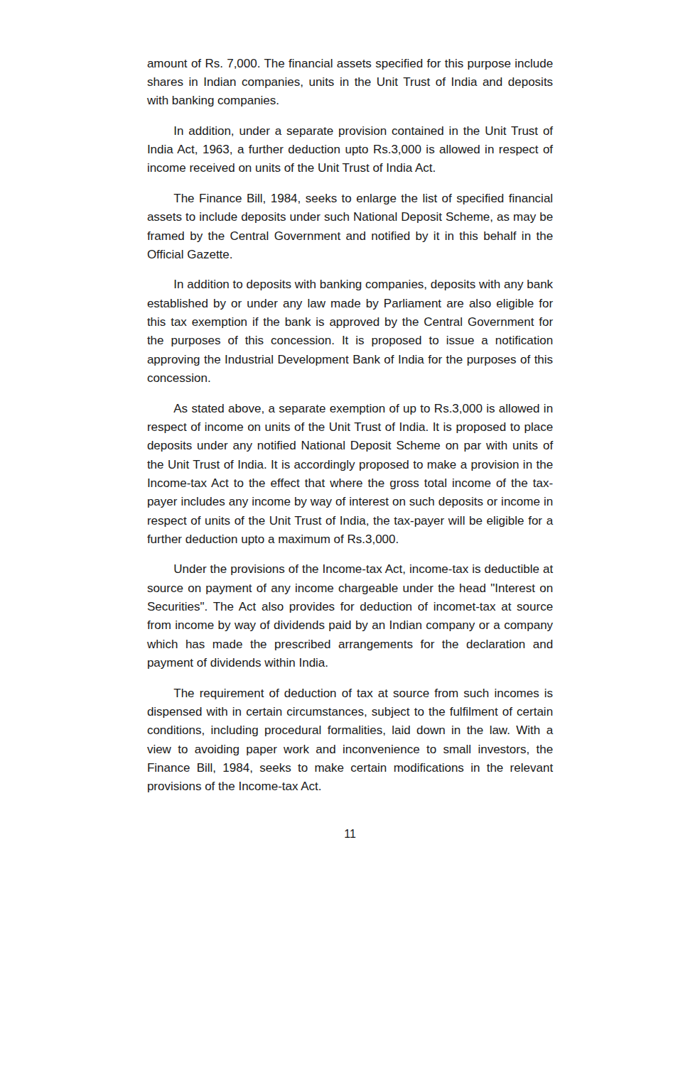amount of Rs. 7,000. The financial assets specified for this purpose include shares in Indian companies, units in the Unit Trust of India and deposits with banking companies.
In addition, under a separate provision contained in the Unit Trust of India Act, 1963, a further deduction upto Rs.3,000 is allowed in respect of income received on units of the Unit Trust of India Act.
The Finance Bill, 1984, seeks to enlarge the list of specified financial assets to include deposits under such National Deposit Scheme, as may be framed by the Central Government and notified by it in this behalf in the Official Gazette.
In addition to deposits with banking companies, deposits with any bank established by or under any law made by Parliament are also eligible for this tax exemption if the bank is approved by the Central Government for the purposes of this concession. It is proposed to issue a notification approving the Industrial Development Bank of India for the purposes of this concession.
As stated above, a separate exemption of up to Rs.3,000 is allowed in respect of income on units of the Unit Trust of India. It is proposed to place deposits under any notified National Deposit Scheme on par with units of the Unit Trust of India. It is accordingly proposed to make a provision in the Income-tax Act to the effect that where the gross total income of the tax-payer includes any income by way of interest on such deposits or income in respect of units of the Unit Trust of India, the tax-payer will be eligible for a further deduction upto a maximum of Rs.3,000.
Under the provisions of the Income-tax Act, income-tax is deductible at source on payment of any income chargeable under the head "Interest on Securities". The Act also provides for deduction of incomet-tax at source from income by way of dividends paid by an Indian company or a company which has made the prescribed arrangements for the declaration and payment of dividends within India.
The requirement of deduction of tax at source from such incomes is dispensed with in certain circumstances, subject to the fulfilment of certain conditions, including procedural formalities, laid down in the law. With a view to avoiding paper work and inconvenience to small investors, the Finance Bill, 1984, seeks to make certain modifications in the relevant provisions of the Income-tax Act.
11